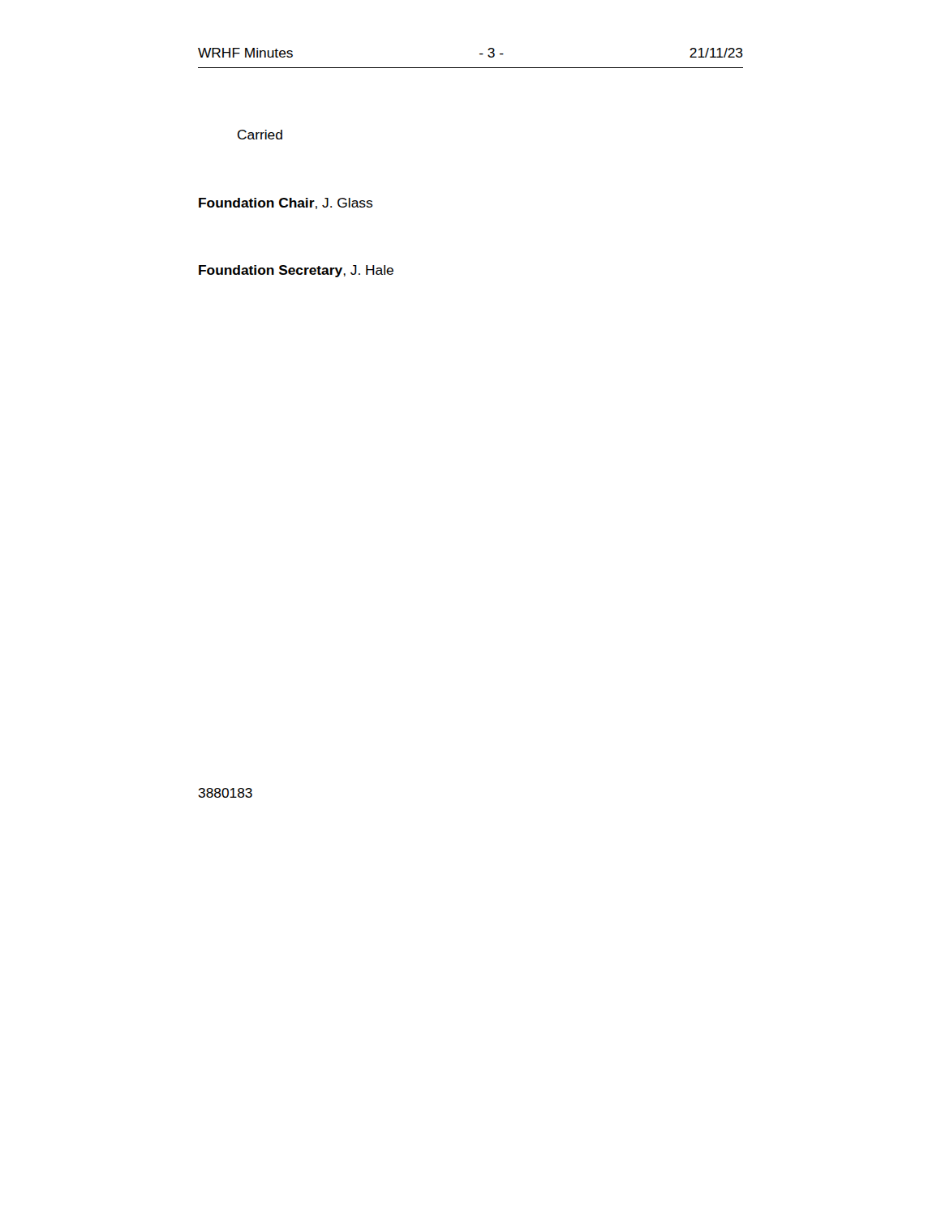WRHF Minutes
- 3 -
21/11/23
Carried
Foundation Chair, J. Glass
Foundation Secretary, J. Hale
3880183